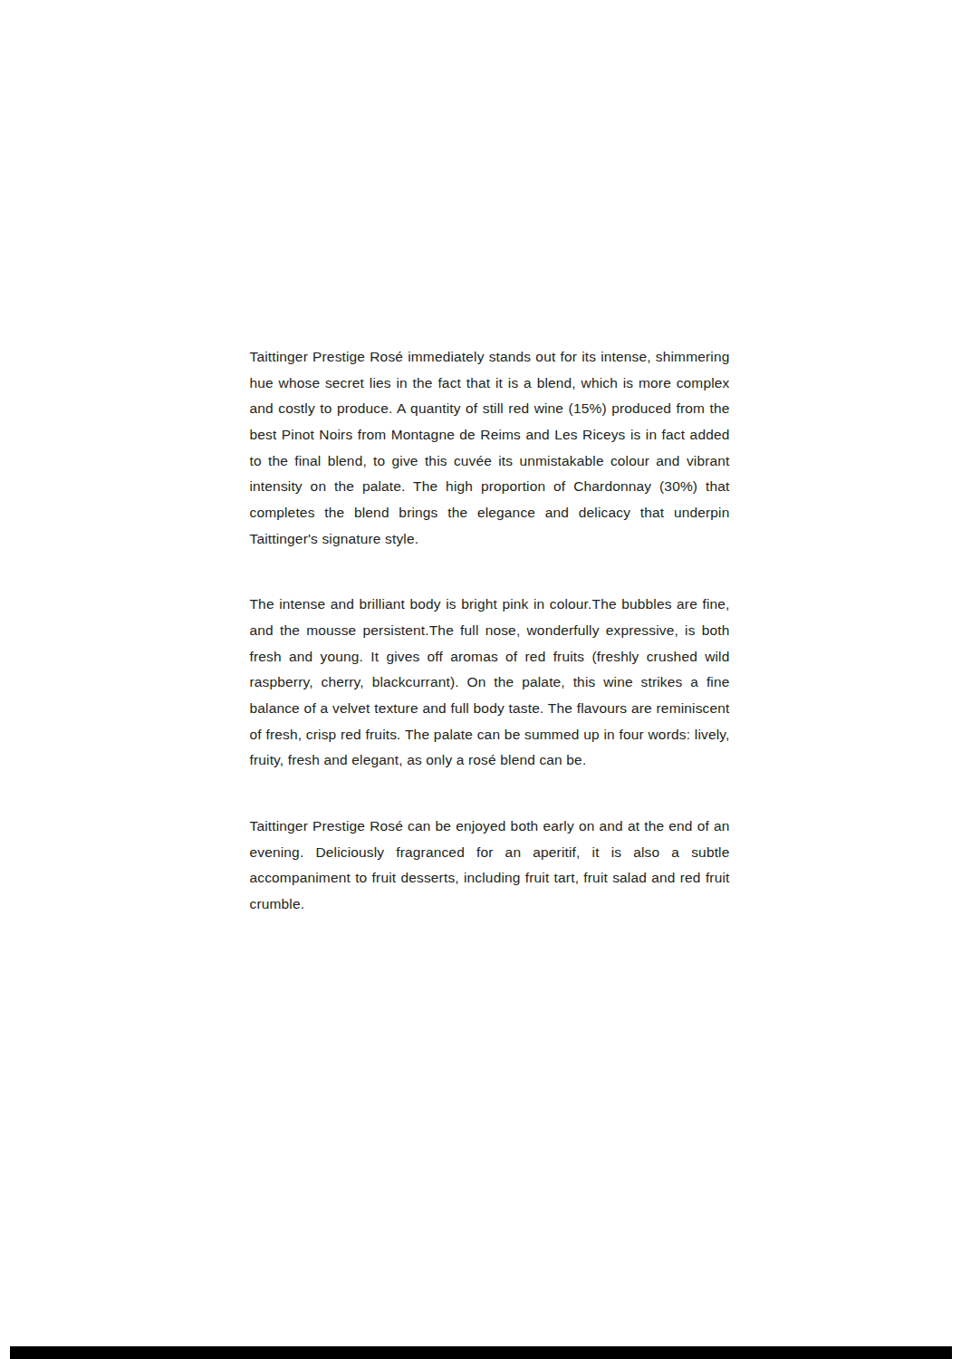Taittinger Prestige Rosé immediately stands out for its intense, shimmering hue whose secret lies in the fact that it is a blend, which is more complex and costly to produce. A quantity of still red wine (15%) produced from the best Pinot Noirs from Montagne de Reims and Les Riceys is in fact added to the final blend, to give this cuvée its unmistakable colour and vibrant intensity on the palate. The high proportion of Chardonnay (30%) that completes the blend brings the elegance and delicacy that underpin Taittinger's signature style.
The intense and brilliant body is bright pink in colour.The bubbles are fine, and the mousse persistent.The full nose, wonderfully expressive, is both fresh and young. It gives off aromas of red fruits (freshly crushed wild raspberry, cherry, blackcurrant). On the palate, this wine strikes a fine balance of a velvet texture and full body taste. The flavours are reminiscent of fresh, crisp red fruits. The palate can be summed up in four words: lively, fruity, fresh and elegant, as only a rosé blend can be.
Taittinger Prestige Rosé can be enjoyed both early on and at the end of an evening. Deliciously fragranced for an aperitif, it is also a subtle accompaniment to fruit desserts, including fruit tart, fruit salad and red fruit crumble.